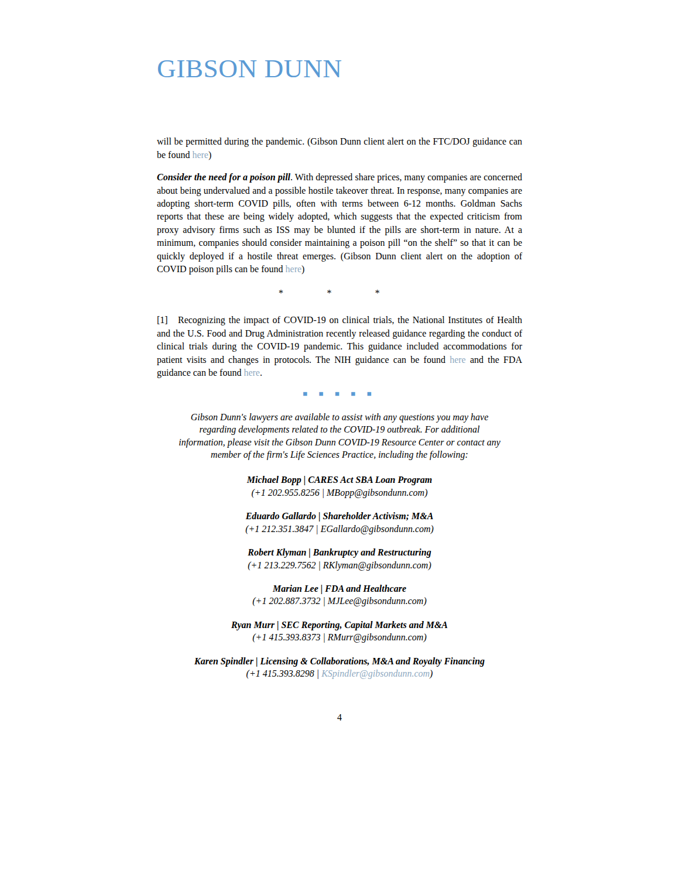GIBSON DUNN
will be permitted during the pandemic. (Gibson Dunn client alert on the FTC/DOJ guidance can be found here)
Consider the need for a poison pill. With depressed share prices, many companies are concerned about being undervalued and a possible hostile takeover threat. In response, many companies are adopting short-term COVID pills, often with terms between 6-12 months. Goldman Sachs reports that these are being widely adopted, which suggests that the expected criticism from proxy advisory firms such as ISS may be blunted if the pills are short-term in nature. At a minimum, companies should consider maintaining a poison pill “on the shelf” so that it can be quickly deployed if a hostile threat emerges. (Gibson Dunn client alert on the adoption of COVID poison pills can be found here)
* * *
[1] Recognizing the impact of COVID-19 on clinical trials, the National Institutes of Health and the U.S. Food and Drug Administration recently released guidance regarding the conduct of clinical trials during the COVID-19 pandemic. This guidance included accommodations for patient visits and changes in protocols. The NIH guidance can be found here and the FDA guidance can be found here.
■ ■ ■ ■ ■
Gibson Dunn's lawyers are available to assist with any questions you may have regarding developments related to the COVID-19 outbreak. For additional information, please visit the Gibson Dunn COVID-19 Resource Center or contact any member of the firm's Life Sciences Practice, including the following:
Michael Bopp | CARES Act SBA Loan Program
(+1 202.955.8256 | MBopp@gibsondunn.com)
Eduardo Gallardo | Shareholder Activism; M&A
(+1 212.351.3847 | EGallardo@gibsondunn.com)
Robert Klyman | Bankruptcy and Restructuring
(+1 213.229.7562 | RKlyman@gibsondunn.com)
Marian Lee | FDA and Healthcare
(+1 202.887.3732 | MJLee@gibsondunn.com)
Ryan Murr | SEC Reporting, Capital Markets and M&A
(+1 415.393.8373 | RMurr@gibsondunn.com)
Karen Spindler | Licensing & Collaborations, M&A and Royalty Financing
(+1 415.393.8298 | KSpindler@gibsondunn.com)
4